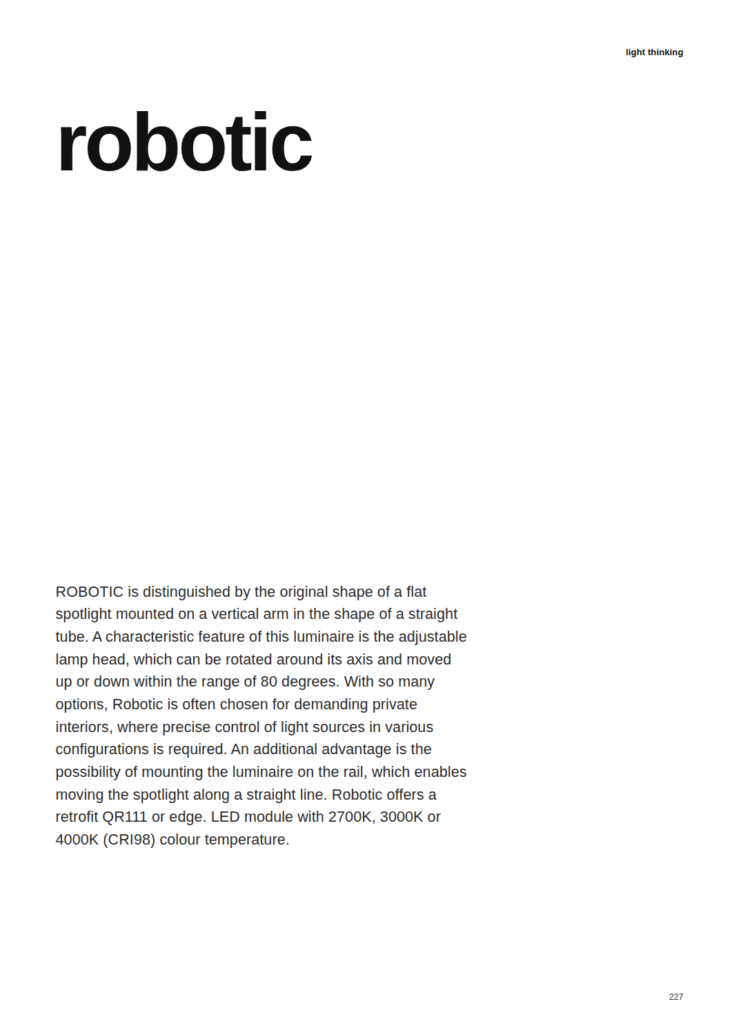light thinking
robotic
ROBOTIC is distinguished by the original shape of a flat spotlight mounted on a vertical arm in the shape of a straight tube. A characteristic feature of this luminaire is the adjustable lamp head, which can be rotated around its axis and moved up or down within the range of 80 degrees. With so many options, Robotic is often chosen for demanding private interiors, where precise control of light sources in various configurations is required. An additional advantage is the possibility of mounting the luminaire on the rail, which enables moving the spotlight along a straight line. Robotic offers a retrofit QR111 or edge. LED module with 2700K, 3000K or 4000K (CRI98) colour temperature.
227